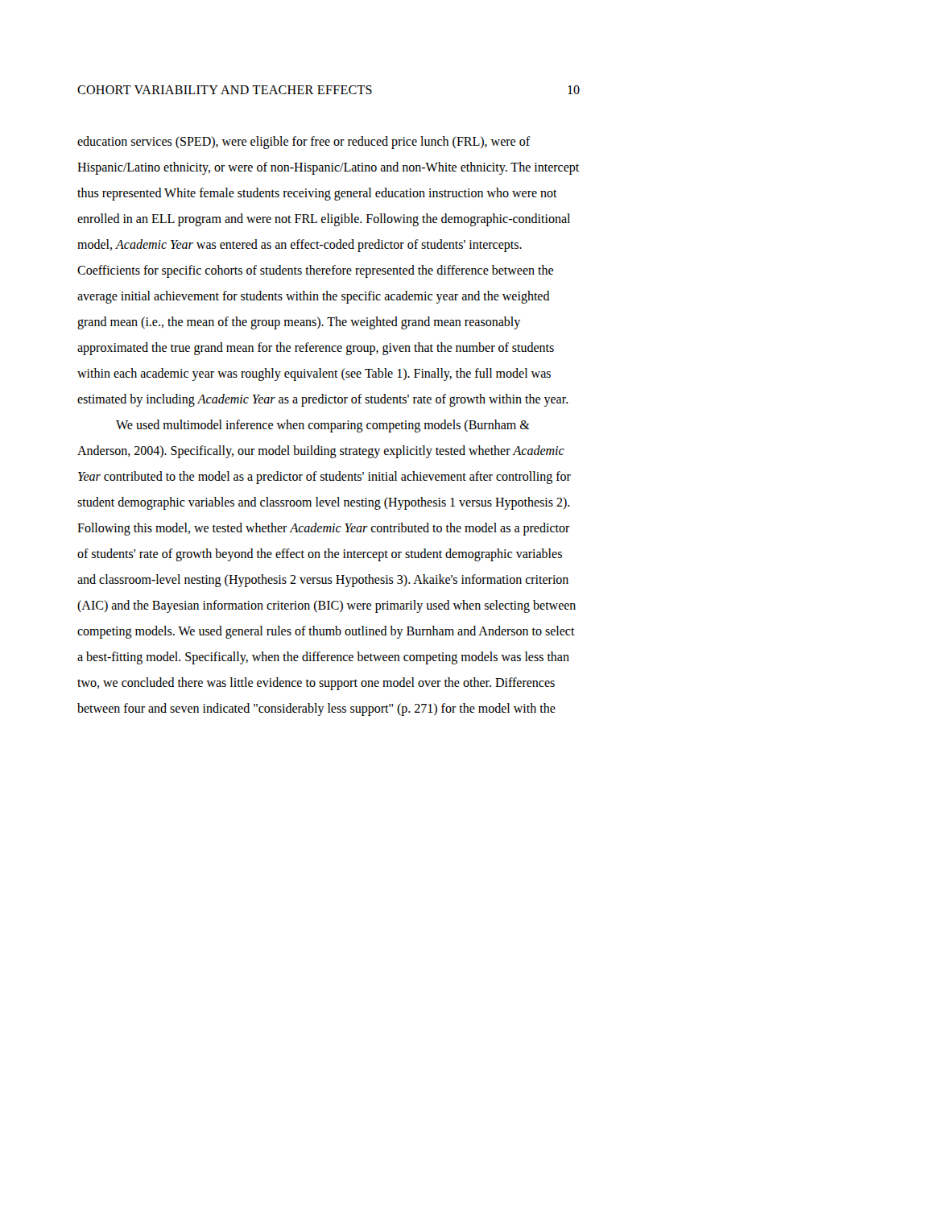Cohort Variability and Teacher Effects 10
education services (SPED), were eligible for free or reduced price lunch (FRL), were of Hispanic/Latino ethnicity, or were of non-Hispanic/Latino and non-White ethnicity. The intercept thus represented White female students receiving general education instruction who were not enrolled in an ELL program and were not FRL eligible. Following the demographic-conditional model, Academic Year was entered as an effect-coded predictor of students' intercepts. Coefficients for specific cohorts of students therefore represented the difference between the average initial achievement for students within the specific academic year and the weighted grand mean (i.e., the mean of the group means). The weighted grand mean reasonably approximated the true grand mean for the reference group, given that the number of students within each academic year was roughly equivalent (see Table 1). Finally, the full model was estimated by including Academic Year as a predictor of students' rate of growth within the year.
We used multimodel inference when comparing competing models (Burnham & Anderson, 2004). Specifically, our model building strategy explicitly tested whether Academic Year contributed to the model as a predictor of students' initial achievement after controlling for student demographic variables and classroom level nesting (Hypothesis 1 versus Hypothesis 2). Following this model, we tested whether Academic Year contributed to the model as a predictor of students' rate of growth beyond the effect on the intercept or student demographic variables and classroom-level nesting (Hypothesis 2 versus Hypothesis 3). Akaike's information criterion (AIC) and the Bayesian information criterion (BIC) were primarily used when selecting between competing models. We used general rules of thumb outlined by Burnham and Anderson to select a best-fitting model. Specifically, when the difference between competing models was less than two, we concluded there was little evidence to support one model over the other. Differences between four and seven indicated "considerably less support" (p. 271) for the model with the